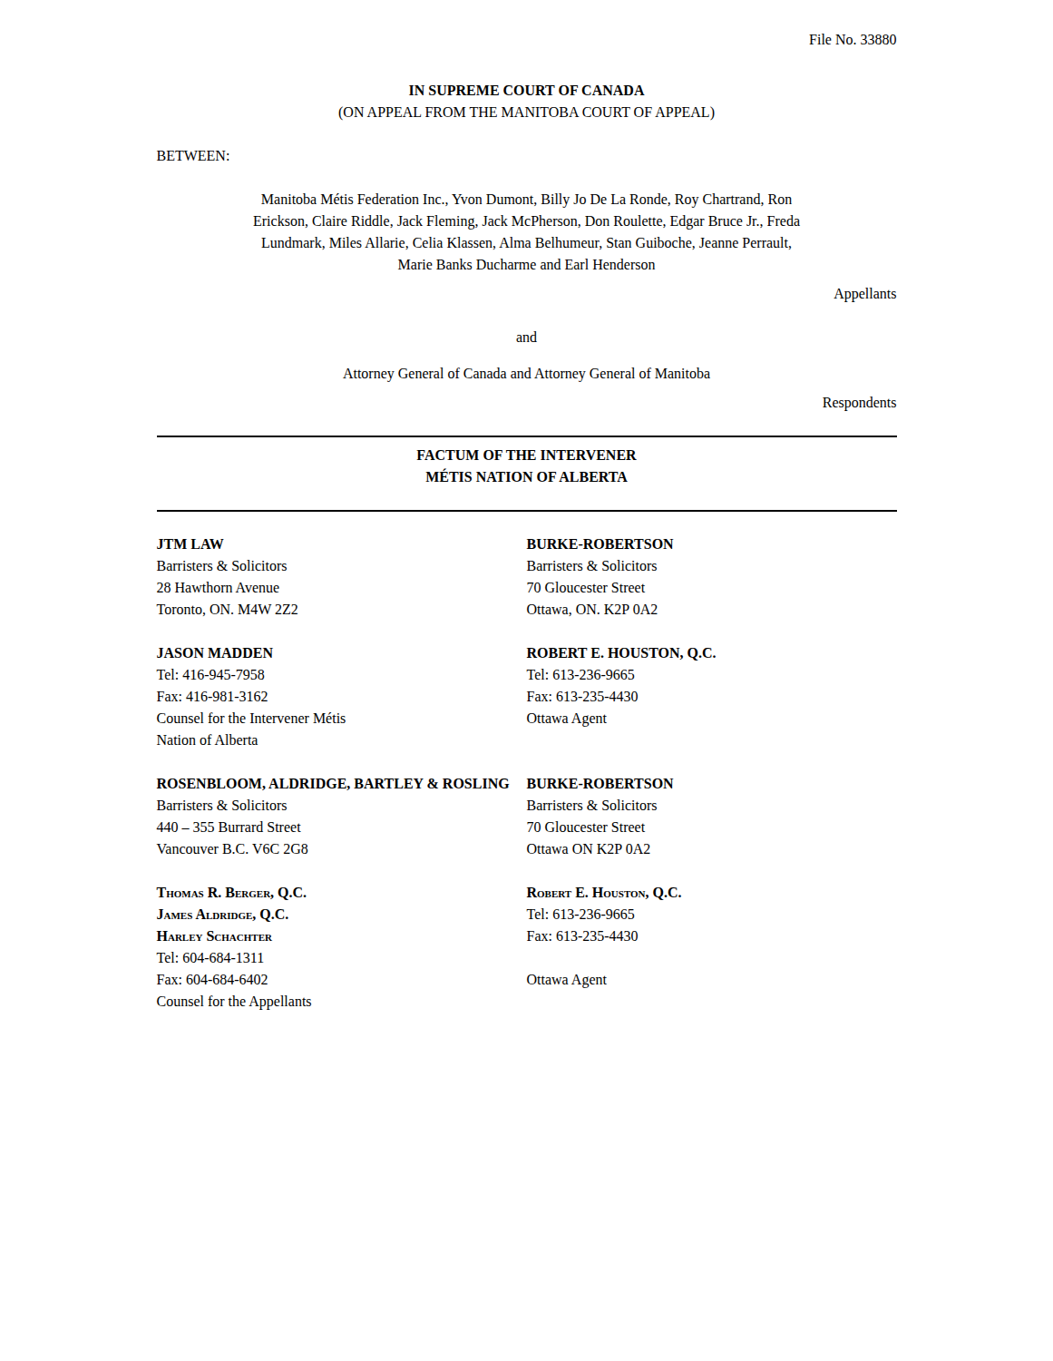File No. 33880
In Supreme Court of Canada
(On Appeal from the Manitoba Court of Appeal)
BETWEEN:
Manitoba Métis Federation Inc., Yvon Dumont, Billy Jo De La Ronde, Roy Chartrand, Ron Erickson, Claire Riddle, Jack Fleming, Jack McPherson, Don Roulette, Edgar Bruce Jr., Freda Lundmark, Miles Allarie, Celia Klassen, Alma Belhumeur, Stan Guiboche, Jeanne Perrault, Marie Banks Ducharme and Earl Henderson
Appellants
and
Attorney General of Canada and Attorney General of Manitoba
Respondents
Factum of the Intervener
Métis Nation of Alberta
| JTM Law Barristers & Solicitors 28 Hawthorn Avenue Toronto, ON. M4W 2Z2 | Burke-Robertson Barristers & Solicitors 70 Gloucester Street Ottawa, ON. K2P 0A2 |
| Jason Madden Tel: 416-945-7958 Fax: 416-981-3162 Counsel for the Intervener Métis Nation of Alberta | Robert E. Houston, Q.C. Tel: 613-236-9665 Fax: 613-235-4430 Ottawa Agent |
| Rosenbloom, Aldridge, Bartley & Rosling Barristers & Solicitors 440 – 355 Burrard Street Vancouver B.C. V6C 2G8 | Burke-Robertson Barristers & Solicitors 70 Gloucester Street Ottawa ON K2P 0A2 |
| Thomas R. Berger, Q.C. James Aldridge, Q.C. Harley Schachter Tel: 604-684-1311 Fax: 604-684-6402 Counsel for the Appellants | Robert E. Houston, Q.C. Tel: 613-236-9665 Fax: 613-235-4430 Ottawa Agent |